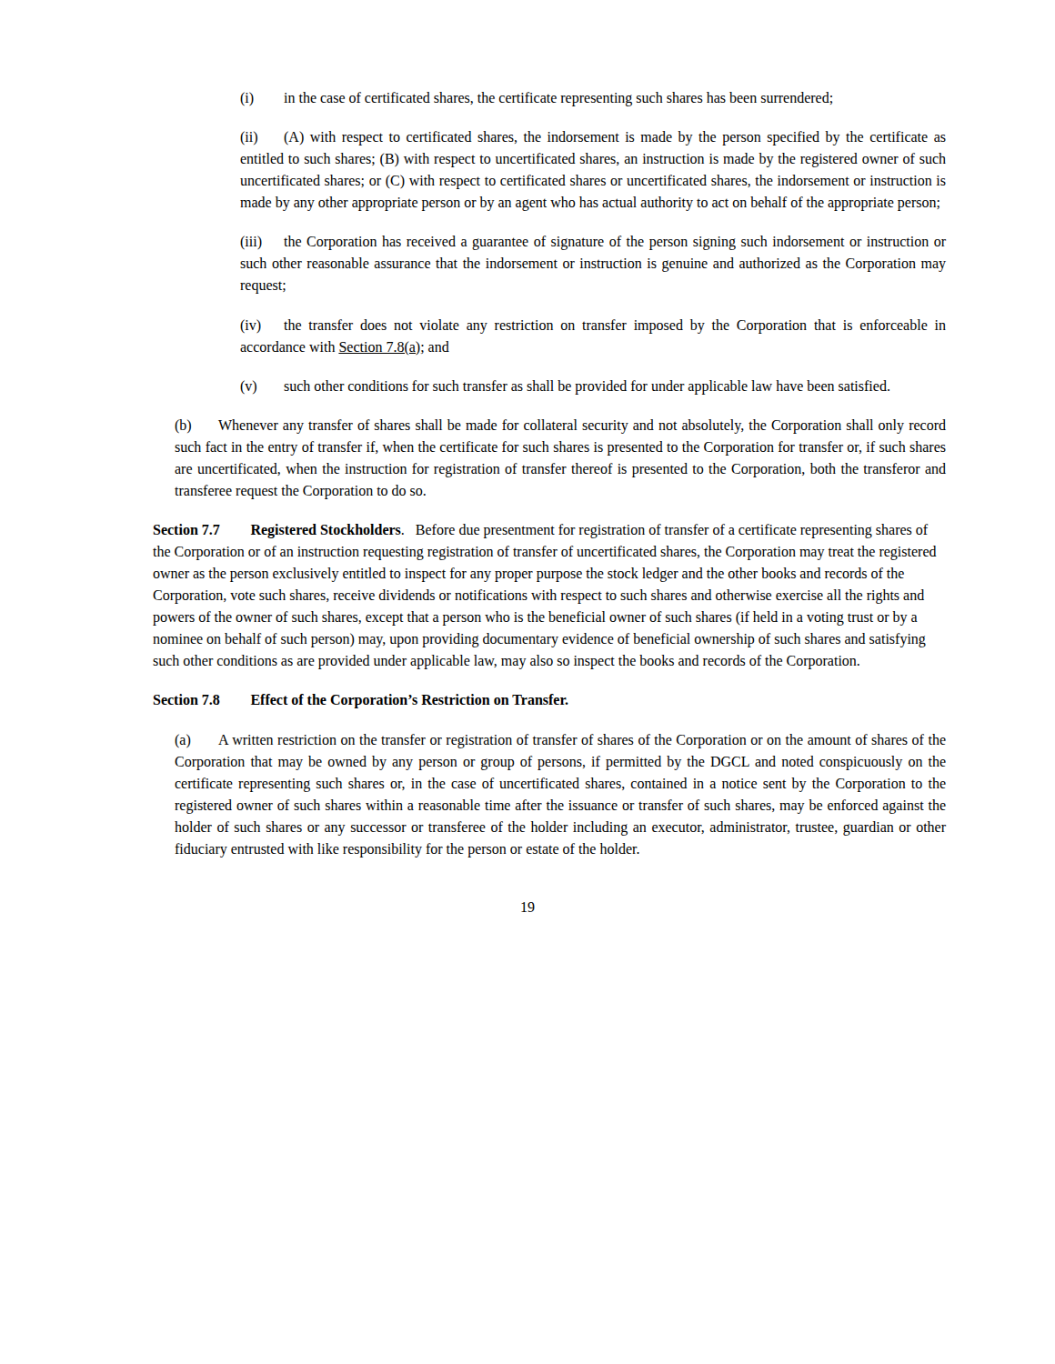(i) in the case of certificated shares, the certificate representing such shares has been surrendered;
(ii)(A) with respect to certificated shares, the indorsement is made by the person specified by the certificate as entitled to such shares; (B) with respect to uncertificated shares, an instruction is made by the registered owner of such uncertificated shares; or (C) with respect to certificated shares or uncertificated shares, the indorsement or instruction is made by any other appropriate person or by an agent who has actual authority to act on behalf of the appropriate person;
(iii) the Corporation has received a guarantee of signature of the person signing such indorsement or instruction or such other reasonable assurance that the indorsement or instruction is genuine and authorized as the Corporation may request;
(iv) the transfer does not violate any restriction on transfer imposed by the Corporation that is enforceable in accordance with Section 7.8(a); and
(v) such other conditions for such transfer as shall be provided for under applicable law have been satisfied.
(b) Whenever any transfer of shares shall be made for collateral security and not absolutely, the Corporation shall only record such fact in the entry of transfer if, when the certificate for such shares is presented to the Corporation for transfer or, if such shares are uncertificated, when the instruction for registration of transfer thereof is presented to the Corporation, both the transferor and transferee request the Corporation to do so.
Section 7.7 Registered Stockholders. Before due presentment for registration of transfer of a certificate representing shares of the Corporation or of an instruction requesting registration of transfer of uncertificated shares, the Corporation may treat the registered owner as the person exclusively entitled to inspect for any proper purpose the stock ledger and the other books and records of the Corporation, vote such shares, receive dividends or notifications with respect to such shares and otherwise exercise all the rights and powers of the owner of such shares, except that a person who is the beneficial owner of such shares (if held in a voting trust or by a nominee on behalf of such person) may, upon providing documentary evidence of beneficial ownership of such shares and satisfying such other conditions as are provided under applicable law, may also so inspect the books and records of the Corporation.
Section 7.8 Effect of the Corporation’s Restriction on Transfer.
(a) A written restriction on the transfer or registration of transfer of shares of the Corporation or on the amount of shares of the Corporation that may be owned by any person or group of persons, if permitted by the DGCL and noted conspicuously on the certificate representing such shares or, in the case of uncertificated shares, contained in a notice sent by the Corporation to the registered owner of such shares within a reasonable time after the issuance or transfer of such shares, may be enforced against the holder of such shares or any successor or transferee of the holder including an executor, administrator, trustee, guardian or other fiduciary entrusted with like responsibility for the person or estate of the holder.
19